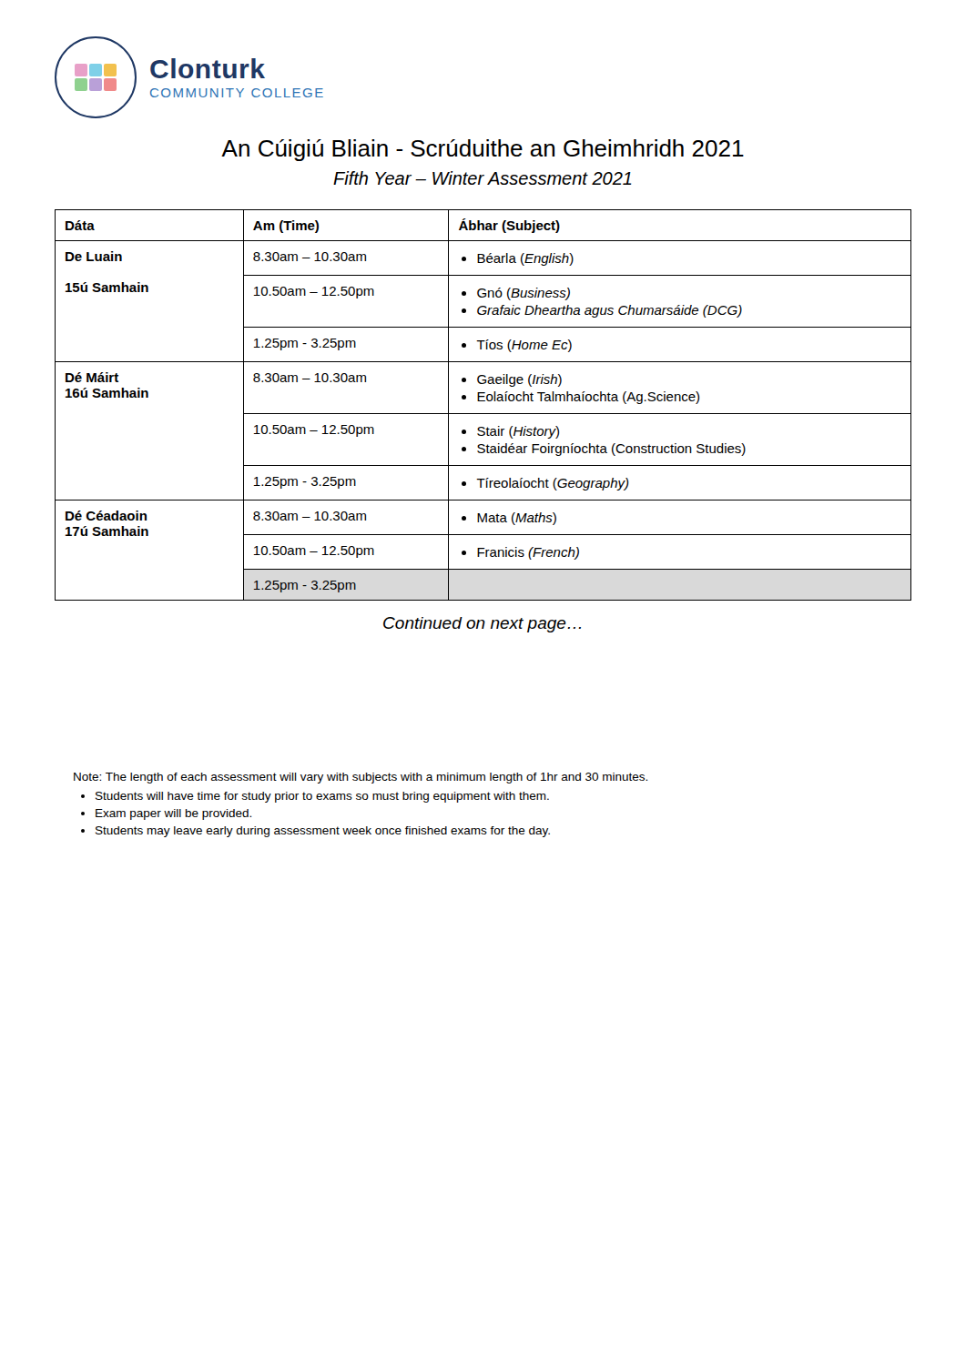Clonturk
COMMUNITY COLLEGE
An Cúigiú Bliain - Scrúduithe an Gheimhridh 2021
Fifth Year – Winter Assessment 2021
| Dáta | Am (Time) | Ábhar (Subject) |
| --- | --- | --- |
| De Luain 15ú Samhain | 8.30am – 10.30am | Béarla ( English ) |
| 10.50am – 12.50pm | Gnó ( Business) Grafaic Dheartha agus Chumarsáide (DCG) |
| 1.25pm - 3.25pm | Tíos ( Home Ec ) |
| Dé Máirt 16ú Samhain | 8.30am – 10.30am | Gaeilge ( Irish ) Eolaíocht Talmhaíochta (Ag.Science) |
| 10.50am – 12.50pm | Stair ( History ) Staidéar Foirgníochta (Construction Studies) |
| 1.25pm - 3.25pm | Tíreolaíocht ( Geography) |
| Dé Céadaoin 17ú Samhain | 8.30am – 10.30am | Mata ( Maths ) |
| 10.50am – 12.50pm | Franicis (French) |
| 1.25pm - 3.25pm | |
Continued on next page…
Note: The length of each assessment will vary with subjects with a minimum length of 1hr and 30 minutes.
Students will have time for study prior to exams so must bring equipment with them.
Exam paper will be provided.
Students may leave early during assessment week once finished exams for the day.